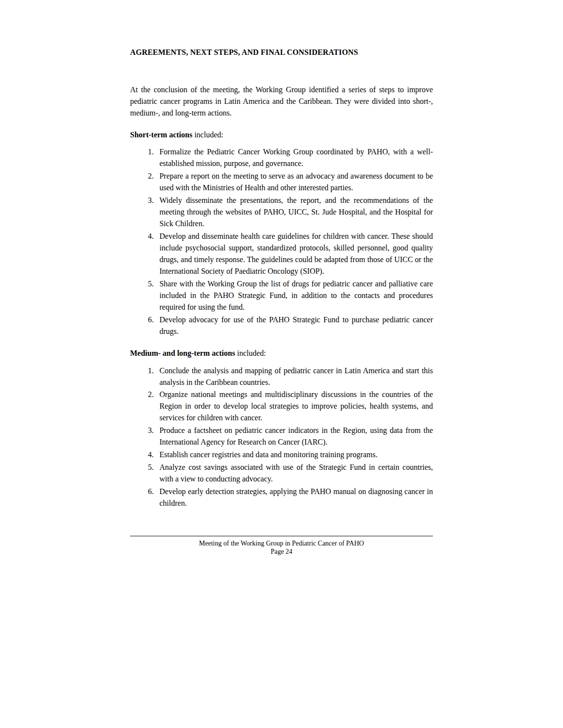AGREEMENTS, NEXT STEPS, AND FINAL CONSIDERATIONS
At the conclusion of the meeting, the Working Group identified a series of steps to improve pediatric cancer programs in Latin America and the Caribbean. They were divided into short-, medium-, and long-term actions.
Short-term actions included:
Formalize the Pediatric Cancer Working Group coordinated by PAHO, with a well-established mission, purpose, and governance.
Prepare a report on the meeting to serve as an advocacy and awareness document to be used with the Ministries of Health and other interested parties.
Widely disseminate the presentations, the report, and the recommendations of the meeting through the websites of PAHO, UICC, St. Jude Hospital, and the Hospital for Sick Children.
Develop and disseminate health care guidelines for children with cancer. These should include psychosocial support, standardized protocols, skilled personnel, good quality drugs, and timely response. The guidelines could be adapted from those of UICC or the International Society of Paediatric Oncology (SIOP).
Share with the Working Group the list of drugs for pediatric cancer and palliative care included in the PAHO Strategic Fund, in addition to the contacts and procedures required for using the fund.
Develop advocacy for use of the PAHO Strategic Fund to purchase pediatric cancer drugs.
Medium- and long-term actions included:
Conclude the analysis and mapping of pediatric cancer in Latin America and start this analysis in the Caribbean countries.
Organize national meetings and multidisciplinary discussions in the countries of the Region in order to develop local strategies to improve policies, health systems, and services for children with cancer.
Produce a factsheet on pediatric cancer indicators in the Region, using data from the International Agency for Research on Cancer (IARC).
Establish cancer registries and data and monitoring training programs.
Analyze cost savings associated with use of the Strategic Fund in certain countries, with a view to conducting advocacy.
Develop early detection strategies, applying the PAHO manual on diagnosing cancer in children.
Meeting of the Working Group in Pediatric Cancer of PAHO
Page 24